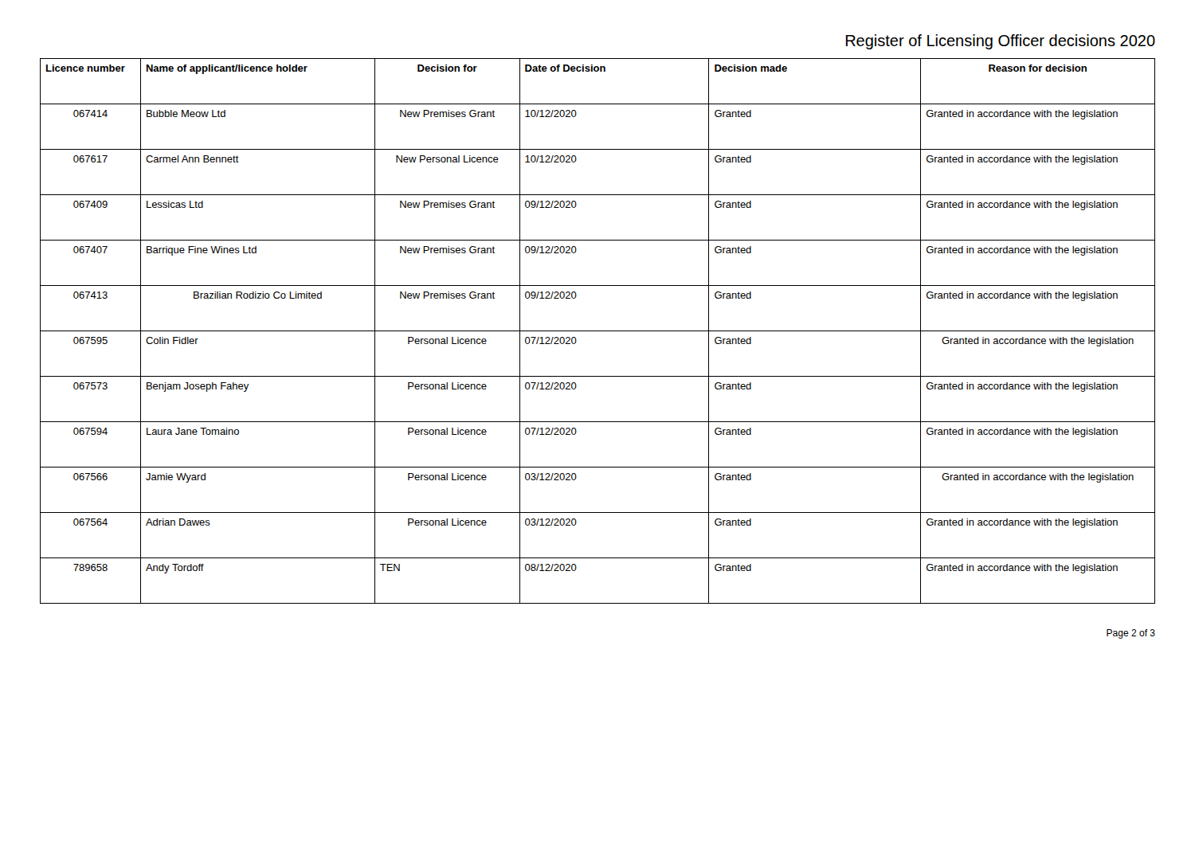Register of Licensing Officer decisions 2020
| Licence number | Name of applicant/licence holder | Decision for | Date of Decision | Decision made | Reason for decision |
| --- | --- | --- | --- | --- | --- |
| 067414 | Bubble Meow Ltd | New Premises Grant | 10/12/2020 | Granted | Granted in accordance with the legislation |
| 067617 | Carmel Ann Bennett | New Personal Licence | 10/12/2020 | Granted | Granted in accordance with the legislation |
| 067409 | Lessicas Ltd | New Premises Grant | 09/12/2020 | Granted | Granted in accordance with the legislation |
| 067407 | Barrique Fine Wines Ltd | New Premises Grant | 09/12/2020 | Granted | Granted in accordance with the legislation |
| 067413 | Brazilian Rodizio Co Limited | New Premises Grant | 09/12/2020 | Granted | Granted in accordance with the legislation |
| 067595 | Colin Fidler | Personal Licence | 07/12/2020 | Granted | Granted in accordance with the legislation |
| 067573 | Benjam Joseph Fahey | Personal Licence | 07/12/2020 | Granted | Granted in accordance with the legislation |
| 067594 | Laura Jane Tomaino | Personal Licence | 07/12/2020 | Granted | Granted in accordance with the legislation |
| 067566 | Jamie Wyard | Personal Licence | 03/12/2020 | Granted | Granted in accordance with the legislation |
| 067564 | Adrian Dawes | Personal Licence | 03/12/2020 | Granted | Granted in accordance with the legislation |
| 789658 | Andy Tordoff | TEN | 08/12/2020 | Granted | Granted in accordance with the legislation |
Page 2 of 3